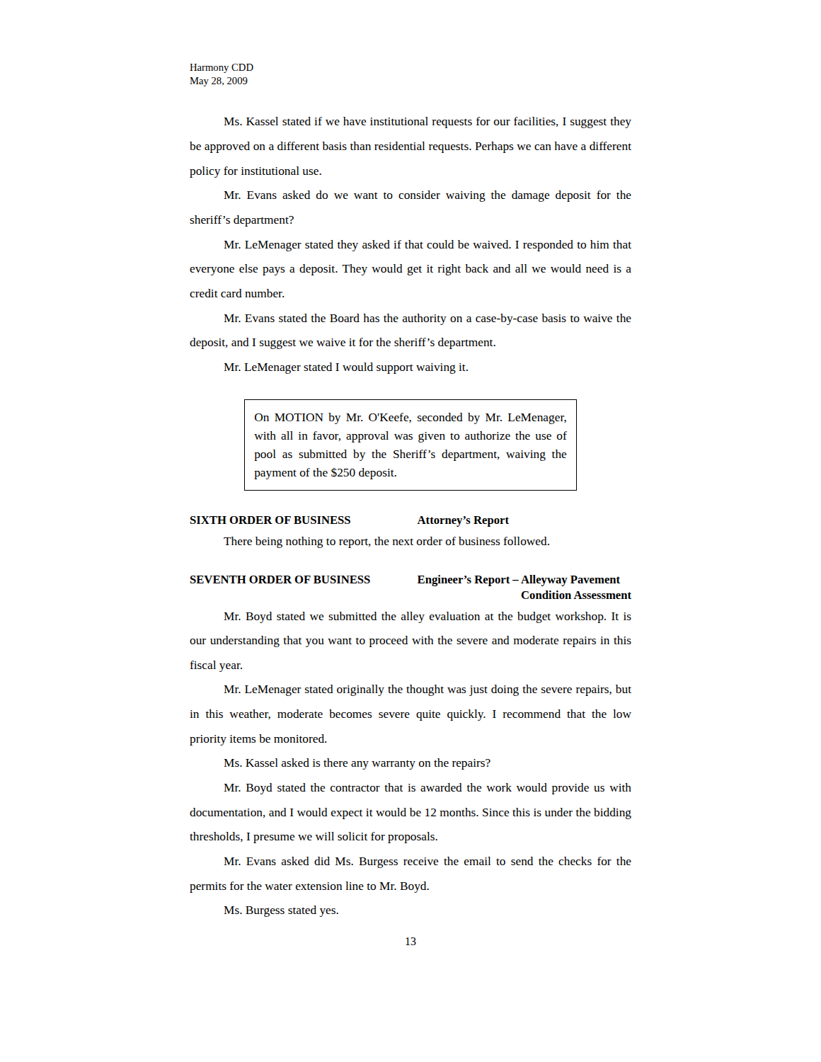Harmony CDD
May 28, 2009
Ms. Kassel stated if we have institutional requests for our facilities, I suggest they be approved on a different basis than residential requests. Perhaps we can have a different policy for institutional use.
Mr. Evans asked do we want to consider waiving the damage deposit for the sheriff’s department?
Mr. LeMenager stated they asked if that could be waived. I responded to him that everyone else pays a deposit. They would get it right back and all we would need is a credit card number.
Mr. Evans stated the Board has the authority on a case-by-case basis to waive the deposit, and I suggest we waive it for the sheriff’s department.
Mr. LeMenager stated I would support waiving it.
On MOTION by Mr. O'Keefe, seconded by Mr. LeMenager, with all in favor, approval was given to authorize the use of pool as submitted by the Sheriff’s department, waiving the payment of the $250 deposit.
SIXTH ORDER OF BUSINESS
Attorney’s Report
There being nothing to report, the next order of business followed.
SEVENTH ORDER OF BUSINESS
Engineer’s Report – Alleyway PavementCondition Assessment
Mr. Boyd stated we submitted the alley evaluation at the budget workshop. It is our understanding that you want to proceed with the severe and moderate repairs in this fiscal year.
Mr. LeMenager stated originally the thought was just doing the severe repairs, but in this weather, moderate becomes severe quite quickly. I recommend that the low priority items be monitored.
Ms. Kassel asked is there any warranty on the repairs?
Mr. Boyd stated the contractor that is awarded the work would provide us with documentation, and I would expect it would be 12 months. Since this is under the bidding thresholds, I presume we will solicit for proposals.
Mr. Evans asked did Ms. Burgess receive the email to send the checks for the permits for the water extension line to Mr. Boyd.
Ms. Burgess stated yes.
13